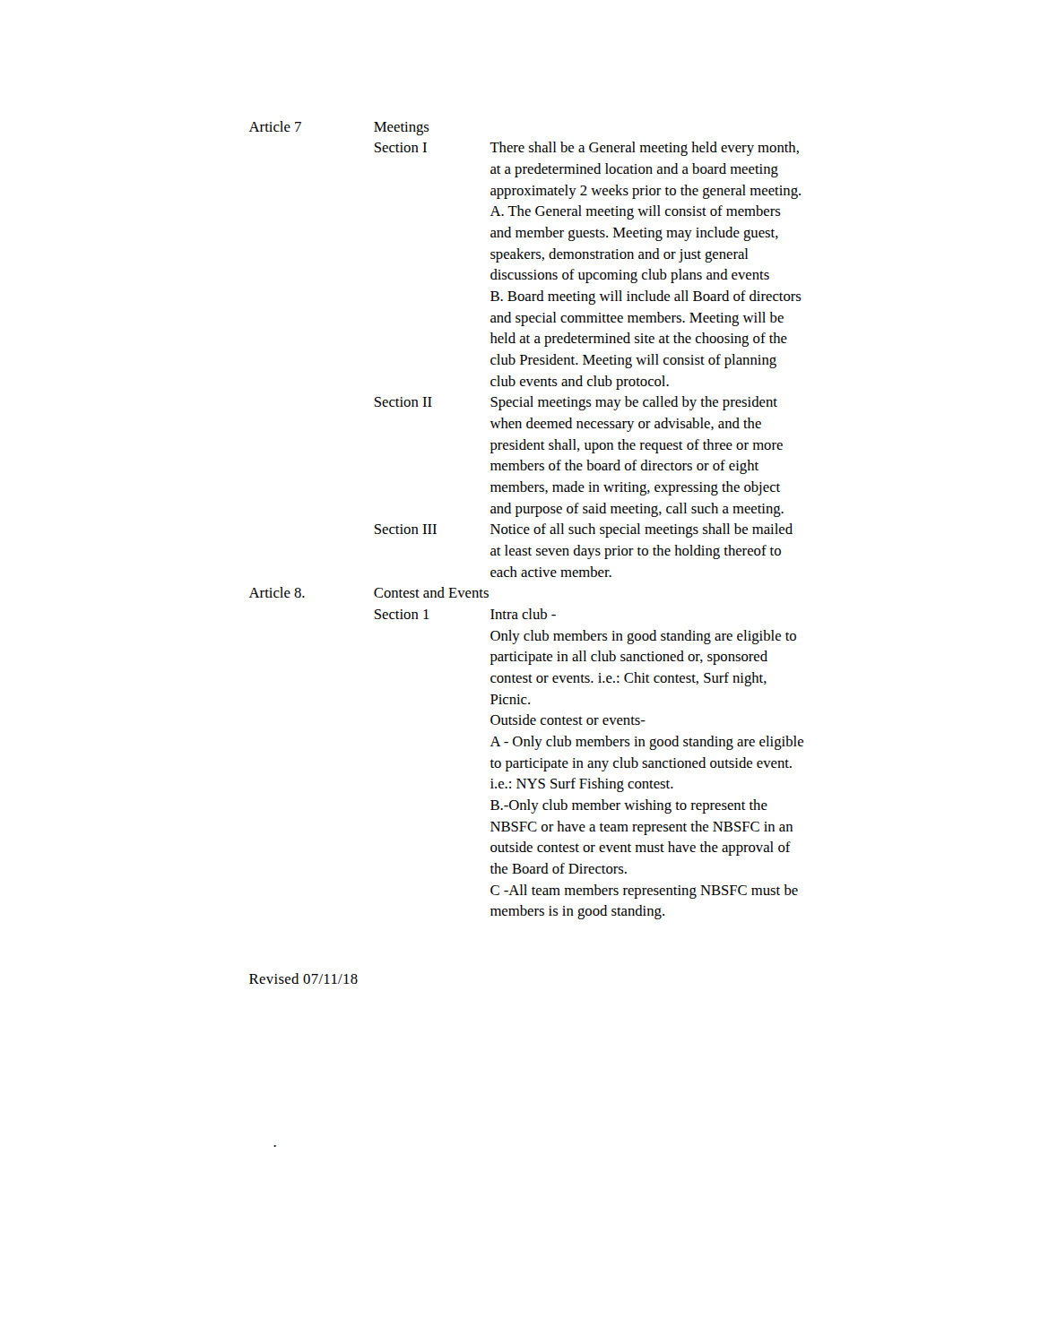| Article 7 | Meetings | |
| | Section I | There shall be a General meeting held every month, at a predetermined location and a board meeting approximately 2 weeks prior to the general meeting. A. The General meeting will consist of members and member guests. Meeting may include guest, speakers, demonstration and or just general discussions of upcoming club plans and events B. Board meeting will include all Board of directors and special committee members. Meeting will be held at a predetermined site at the choosing of the club President. Meeting will consist of planning club events and club protocol. |
| | Section II | Special meetings may be called by the president when deemed necessary or advisable, and the president shall, upon the request of three or more members of the board of directors or of eight members, made in writing, expressing the object and purpose of said meeting, call such a meeting. |
| | Section III | Notice of all such special meetings shall be mailed at least seven days prior to the holding thereof to each active member. |
| Article 8. | Contest and Events | |
| | Section 1 | Intra club - Only club members in good standing are eligible to participate in all club sanctioned or, sponsored contest or events. i.e.: Chit contest, Surf night, Picnic. Outside contest or events- A - Only club members in good standing are eligible to participate in any club sanctioned outside event. i.e.: NYS Surf Fishing contest. B.-Only club member wishing to represent the NBSFC or have a team represent the NBSFC in an outside contest or event must have the approval of the Board of Directors. C -All team members representing NBSFC must be members is in good standing. |
Revised 07/11/18
.